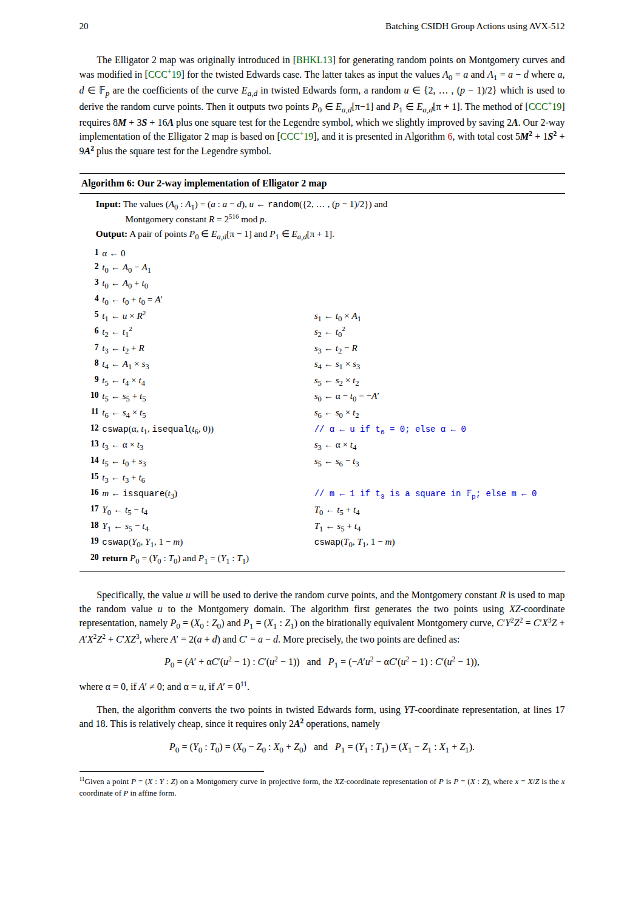20 Batching CSIDH Group Actions using AVX-512
The Elligator 2 map was originally introduced in [BHKL13] for generating random points on Montgomery curves and was modified in [CCC+19] for the twisted Edwards case. The latter takes as input the values A0 = a and A1 = a − d where a, d ∈ 𝔽p are the coefficients of the curve Ea,d in twisted Edwards form, a random u ∈ {2, … , (p − 1)/2} which is used to derive the random curve points. Then it outputs two points P0 ∈ Ea,d[π−1] and P1 ∈ Ea,d[π + 1]. The method of [CCC+19] requires 8M + 3S + 16A plus one square test for the Legendre symbol, which we slightly improved by saving 2A. Our 2-way implementation of the Elligator 2 map is based on [CCC+19], and it is presented in Algorithm 6, with total cost 5M2 + 1S2 + 9A2 plus the square test for the Legendre symbol.
Algorithm 6: Our 2-way implementation of Elligator 2 map
Input: The values (A0 : A1) = (a : a − d), u ← random({2, … , (p − 1)/2}) and Montgomery constant R = 2516 mod p.
Output: A pair of points P0 ∈ Ea,d[π − 1] and P1 ∈ Ea,d[π + 1].
| 1 | α ← 0 | |
| 2 | t 0 ← A 0 − A 1 | |
| 3 | t 0 ← A 0 + t 0 | |
| 4 | t 0 ← t 0 + t 0 = A ′ | |
| 5 | t 1 ← u × R 2 | s 1 ← t 0 × A 1 |
| 6 | t 2 ← t 1 2 | s 2 ← t 0 2 |
| 7 | t 3 ← t 2 + R | s 3 ← t 2 − R |
| 8 | t 4 ← A 1 × s 3 | s 4 ← s 1 × s 3 |
| 9 | t 5 ← t 4 × t 4 | s 5 ← s 2 × t 2 |
| 10 | t 5 ← s 5 + t 5 | s 0 ← α − t 0 = − A ′ |
| 11 | t 6 ← s 4 × t 5 | s 6 ← s 0 × t 2 |
| 12 | cswap (α, t 1 , isequal ( t 6 , 0)) | // α ← u if t 6 = 0; else α ← 0 |
| 13 | t 3 ← α × t 3 | s 3 ← α × t 4 |
| 14 | t 5 ← t 0 + s 3 | s 5 ← s 6 − t 3 |
| 15 | t 3 ← t 3 + t 6 | |
| 16 | m ← issquare ( t 3 ) | // m ← 1 if t 3 is a square in 𝔽 p ; else m ← 0 |
| 17 | Y 0 ← t 5 − t 4 | T 0 ← t 5 + t 4 |
| 18 | Y 1 ← s 5 − t 4 | T 1 ← s 5 + t 4 |
| 19 | cswap ( Y 0 , Y 1 , 1 − m ) | cswap ( T 0 , T 1 , 1 − m ) |
| 20 | return P 0 = ( Y 0 : T 0 ) and P 1 = ( Y 1 : T 1 ) | |
Specifically, the value u will be used to derive the random curve points, and the Montgomery constant R is used to map the random value u to the Montgomery domain. The algorithm first generates the two points using XZ-coordinate representation, namely P0 = (X0 : Z0) and P1 = (X1 : Z1) on the birationally equivalent Montgomery curve, C′Y2Z2 = C′X3Z + A′X2Z2 + C′XZ3, where A′ = 2(a + d) and C′ = a − d. More precisely, the two points are defined as:
P0 = (A′ + αC′(u2 − 1) : C′(u2 − 1)) and P1 = (−A′u2 − αC′(u2 − 1) : C′(u2 − 1)),
where α = 0, if A′ ≠ 0; and α = u, if A′ = 011.
Then, the algorithm converts the two points in twisted Edwards form, using YT-coordinate representation, at lines 17 and 18. This is relatively cheap, since it requires only 2A2 operations, namely
P0 = (Y0 : T0) = (X0 − Z0 : X0 + Z0) and P1 = (Y1 : T1) = (X1 − Z1 : X1 + Z1).
11Given a point P = (X : Y : Z) on a Montgomery curve in projective form, the XZ-coordinate representation of P is P = (X : Z), where x = X/Z is the x coordinate of P in affine form.